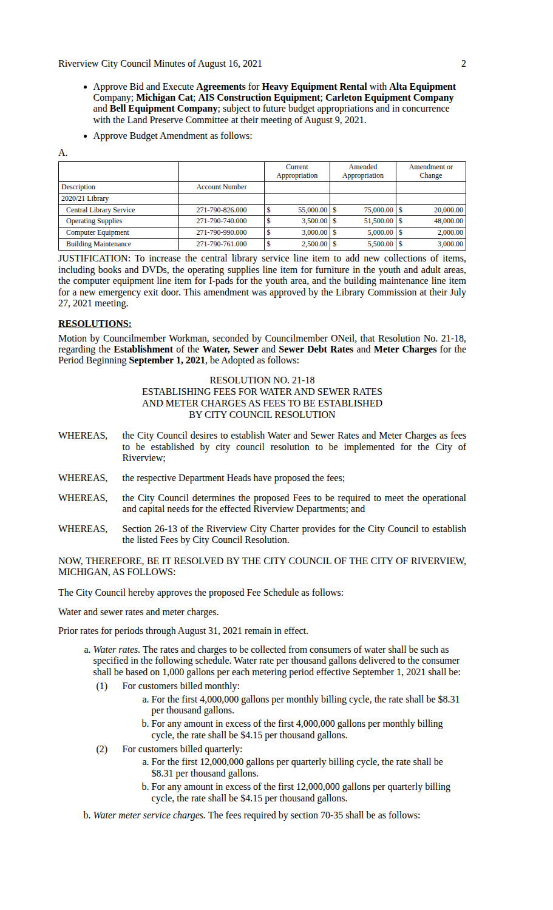Riverview City Council Minutes of August 16, 2021
2
Approve Bid and Execute Agreements for Heavy Equipment Rental with Alta Equipment Company; Michigan Cat; AIS Construction Equipment; Carleton Equipment Company and Bell Equipment Company; subject to future budget appropriations and in concurrence with the Land Preserve Committee at their meeting of August 9, 2021.
Approve Budget Amendment as follows:
A.
| | | Current Appropriation | Amended Appropriation | Amendment or Change |
| --- | --- | --- | --- | --- |
| Description | Account Number | | | |
| 2020/21 Library | | | | | | | |
| Central Library Service | 271-790-826.000 | $ | 55,000.00 | $ | 75,000.00 | $ | 20,000.00 |
| Operating Supplies | 271-790-740.000 | $ | 3,500.00 | $ | 51,500.00 | $ | 48,000.00 |
| Computer Equipment | 271-790-990.000 | $ | 3,000.00 | $ | 5,000.00 | $ | 2,000.00 |
| Building Maintenance | 271-790-761.000 | $ | 2,500.00 | $ | 5,500.00 | $ | 3,000.00 |
JUSTIFICATION: To increase the central library service line item to add new collections of items, including books and DVDs, the operating supplies line item for furniture in the youth and adult areas, the computer equipment line item for I-pads for the youth area, and the building maintenance line item for a new emergency exit door. This amendment was approved by the Library Commission at their July 27, 2021 meeting.
RESOLUTIONS:
Motion by Councilmember Workman, seconded by Councilmember ONeil, that Resolution No. 21-18, regarding the Establishment of the Water, Sewer and Sewer Debt Rates and Meter Charges for the Period Beginning September 1, 2021, be Adopted as follows:
RESOLUTION NO. 21-18
ESTABLISHING FEES FOR WATER AND SEWER RATES
AND METER CHARGES AS FEES TO BE ESTABLISHED
BY CITY COUNCIL RESOLUTION
WHEREAS,
the City Council desires to establish Water and Sewer Rates and Meter Charges as fees to be established by city council resolution to be implemented for the City of Riverview;
WHEREAS,
the respective Department Heads have proposed the fees;
WHEREAS,
the City Council determines the proposed Fees to be required to meet the operational and capital needs for the effected Riverview Departments; and
WHEREAS,
Section 26-13 of the Riverview City Charter provides for the City Council to establish the listed Fees by City Council Resolution.
NOW, THEREFORE, BE IT RESOLVED BY THE CITY COUNCIL OF THE CITY OF RIVERVIEW, MICHIGAN, AS FOLLOWS:
The City Council hereby approves the proposed Fee Schedule as follows:
Water and sewer rates and meter charges.
Prior rates for periods through August 31, 2021 remain in effect.
Water rates. The rates and charges to be collected from consumers of water shall be such as specified in the following schedule. Water rate per thousand gallons delivered to the consumer shall be based on 1,000 gallons per each metering period effective September 1, 2021 shall be:
For customers billed monthly:
For the first 4,000,000 gallons per monthly billing cycle, the rate shall be $8.31 per thousand gallons.
For any amount in excess of the first 4,000,000 gallons per monthly billing cycle, the rate shall be $4.15 per thousand gallons.
For customers billed quarterly:
For the first 12,000,000 gallons per quarterly billing cycle, the rate shall be $8.31 per thousand gallons.
For any amount in excess of the first 12,000,000 gallons per quarterly billing cycle, the rate shall be $4.15 per thousand gallons.
Water meter service charges. The fees required by section 70-35 shall be as follows: